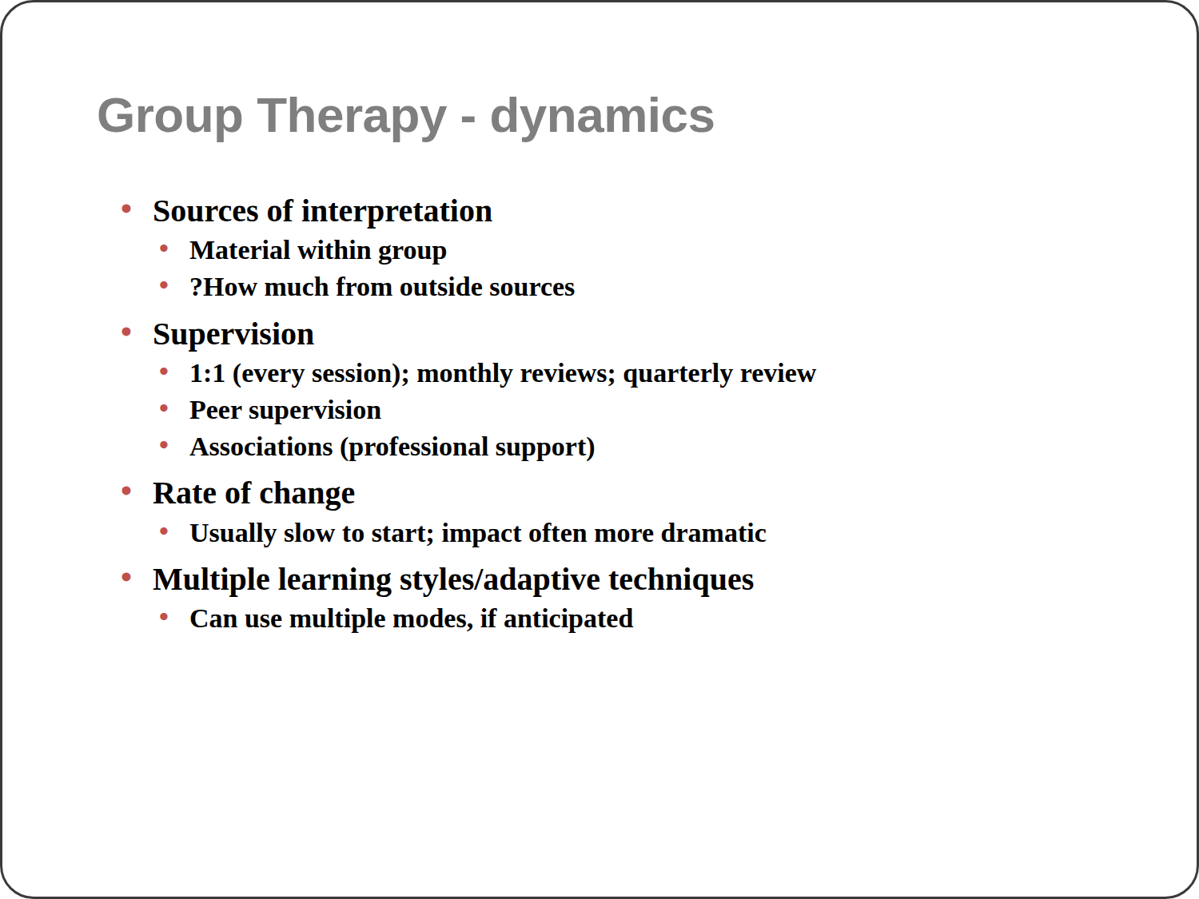Group Therapy - dynamics
Sources of interpretation
Material within group
?How much from outside sources
Supervision
1:1 (every session); monthly reviews; quarterly review
Peer supervision
Associations (professional support)
Rate of change
Usually slow to start; impact often more dramatic
Multiple learning styles/adaptive techniques
Can use multiple modes, if anticipated